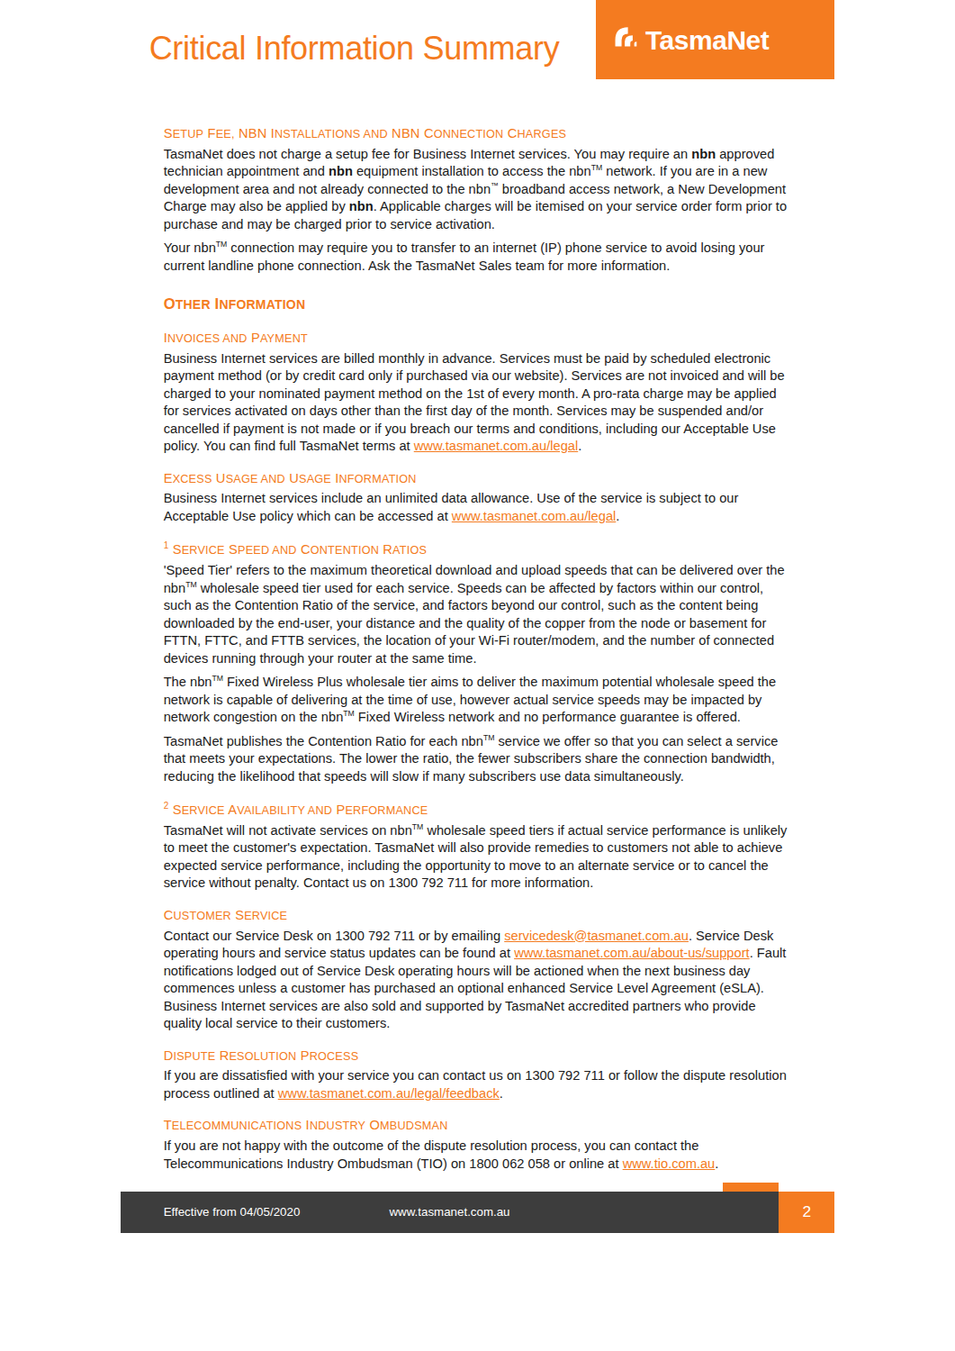Critical Information Summary
TasmaNet
SETUP FEE, NBN INSTALLATIONS AND NBN CONNECTION CHARGES
TasmaNet does not charge a setup fee for Business Internet services. You may require an nbn approved technician appointment and nbn equipment installation to access the nbnTM network. If you are in a new development area and not already connected to the nbn™ broadband access network, a New Development Charge may also be applied by nbn. Applicable charges will be itemised on your service order form prior to purchase and may be charged prior to service activation.
Your nbnTM connection may require you to transfer to an internet (IP) phone service to avoid losing your current landline phone connection. Ask the TasmaNet Sales team for more information.
OTHER INFORMATION
INVOICES AND PAYMENT
Business Internet services are billed monthly in advance. Services must be paid by scheduled electronic payment method (or by credit card only if purchased via our website). Services are not invoiced and will be charged to your nominated payment method on the 1st of every month. A pro-rata charge may be applied for services activated on days other than the first day of the month. Services may be suspended and/or cancelled if payment is not made or if you breach our terms and conditions, including our Acceptable Use policy. You can find full TasmaNet terms at www.tasmanet.com.au/legal.
EXCESS USAGE AND USAGE INFORMATION
Business Internet services include an unlimited data allowance. Use of the service is subject to our Acceptable Use policy which can be accessed at www.tasmanet.com.au/legal.
1 SERVICE SPEED AND CONTENTION RATIOS
'Speed Tier' refers to the maximum theoretical download and upload speeds that can be delivered over the nbnTM wholesale speed tier used for each service. Speeds can be affected by factors within our control, such as the Contention Ratio of the service, and factors beyond our control, such as the content being downloaded by the end-user, your distance and the quality of the copper from the node or basement for FTTN, FTTC, and FTTB services, the location of your Wi-Fi router/modem, and the number of connected devices running through your router at the same time.
The nbnTM Fixed Wireless Plus wholesale tier aims to deliver the maximum potential wholesale speed the network is capable of delivering at the time of use, however actual service speeds may be impacted by network congestion on the nbnTM Fixed Wireless network and no performance guarantee is offered.
TasmaNet publishes the Contention Ratio for each nbnTM service we offer so that you can select a service that meets your expectations. The lower the ratio, the fewer subscribers share the connection bandwidth, reducing the likelihood that speeds will slow if many subscribers use data simultaneously.
2 SERVICE AVAILABILITY AND PERFORMANCE
TasmaNet will not activate services on nbnTM wholesale speed tiers if actual service performance is unlikely to meet the customer's expectation. TasmaNet will also provide remedies to customers not able to achieve expected service performance, including the opportunity to move to an alternate service or to cancel the service without penalty. Contact us on 1300 792 711 for more information.
CUSTOMER SERVICE
Contact our Service Desk on 1300 792 711 or by emailing servicedesk@tasmanet.com.au. Service Desk operating hours and service status updates can be found at www.tasmanet.com.au/about-us/support. Fault notifications lodged out of Service Desk operating hours will be actioned when the next business day commences unless a customer has purchased an optional enhanced Service Level Agreement (eSLA). Business Internet services are also sold and supported by TasmaNet accredited partners who provide quality local service to their customers.
DISPUTE RESOLUTION PROCESS
If you are dissatisfied with your service you can contact us on 1300 792 711 or follow the dispute resolution process outlined at www.tasmanet.com.au/legal/feedback.
TELECOMMUNICATIONS INDUSTRY OMBUDSMAN
If you are not happy with the outcome of the dispute resolution process, you can contact the Telecommunications Industry Ombudsman (TIO) on 1800 062 058 or online at www.tio.com.au.
Effective from 04/05/2020 www.tasmanet.com.au
2